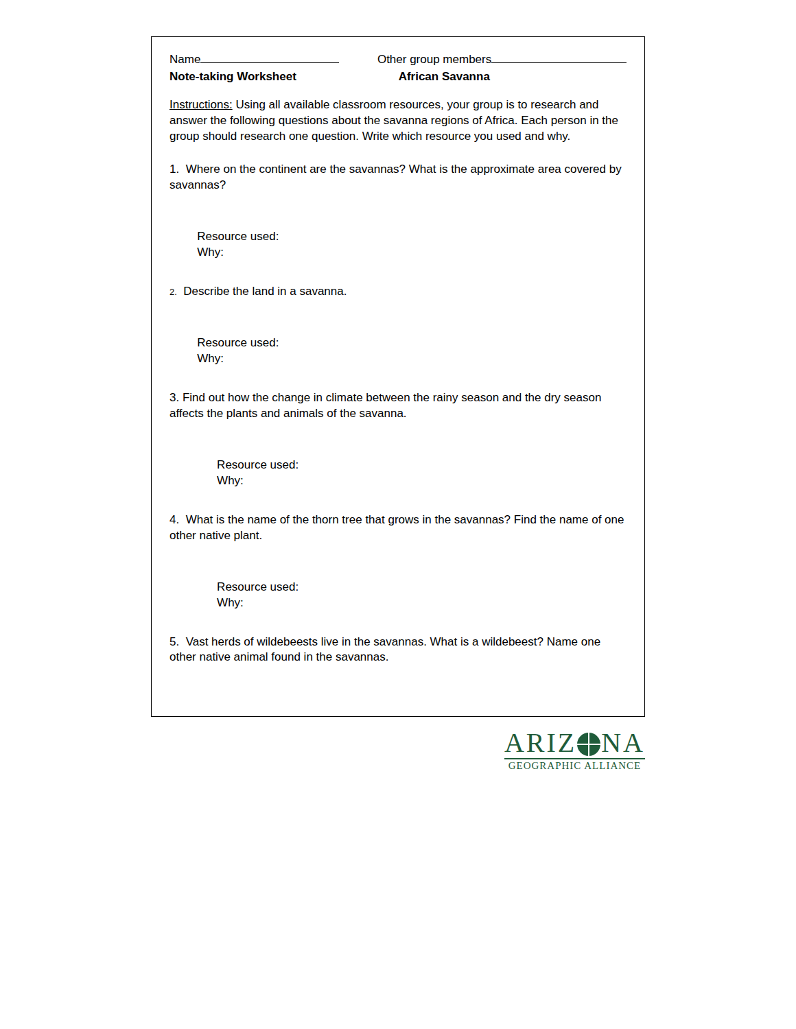Name Other group members
Note-taking Worksheet African Savanna
Instructions: Using all available classroom resources, your group is to research and answer the following questions about the savanna regions of Africa. Each person in the group should research one question. Write which resource you used and why.
1. Where on the continent are the savannas? What is the approximate area covered by savannas?
Resource used:
Why:
2. Describe the land in a savanna.
Resource used:
Why:
3. Find out how the change in climate between the rainy season and the dry season affects the plants and animals of the savanna.
Resource used:
Why:
4. What is the name of the thorn tree that grows in the savannas? Find the name of one other native plant.
Resource used:
Why:
5. Vast herds of wildebeests live in the savannas. What is a wildebeest? Name one other native animal found in the savannas.
ARIZ NA
GEOGRAPHIC ALLIANCE